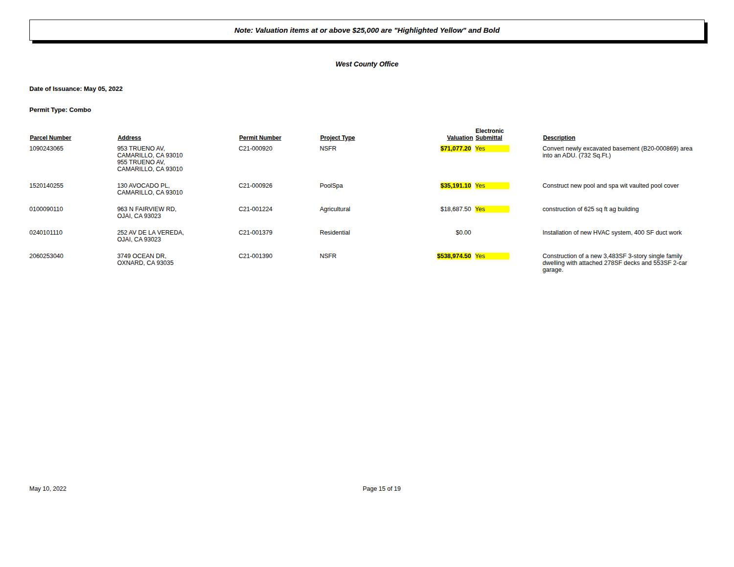Note: Valuation items at or above $25,000 are "Highlighted Yellow" and Bold
West County Office
Date of Issuance: May 05, 2022
Permit Type: Combo
| Parcel Number | Address | Permit Number | Project Type | Valuation | Electronic Submittal | Description |
| --- | --- | --- | --- | --- | --- | --- |
| 1090243065 | 953 TRUENO AV, CAMARILLO, CA 93010 955 TRUENO AV, CAMARILLO, CA 93010 | C21-000920 | NSFR | $71,077.20 | Yes | Convert newly excavated basement (B20-000869) area into an ADU. (732 Sq.Ft.) |
| 1520140255 | 130 AVOCADO PL, CAMARILLO, CA 93010 | C21-000926 | PoolSpa | $35,191.10 | Yes | Construct new pool and spa wit vaulted pool cover |
| 0100090110 | 963 N FAIRVIEW RD, OJAI, CA 93023 | C21-001224 | Agricultural | $18,687.50 | Yes | construction of 625 sq ft ag building |
| 0240101110 | 252 AV DE LA VEREDA, OJAI, CA 93023 | C21-001379 | Residential | $0.00 | | Installation of new HVAC system, 400 SF duct work |
| 2060253040 | 3749 OCEAN DR, OXNARD, CA 93035 | C21-001390 | NSFR | $538,974.50 | Yes | Construction of a new 3,483SF 3-story single family dwelling with attached 278SF decks and 553SF 2-car garage. |
May 10, 2022
Page 15 of 19